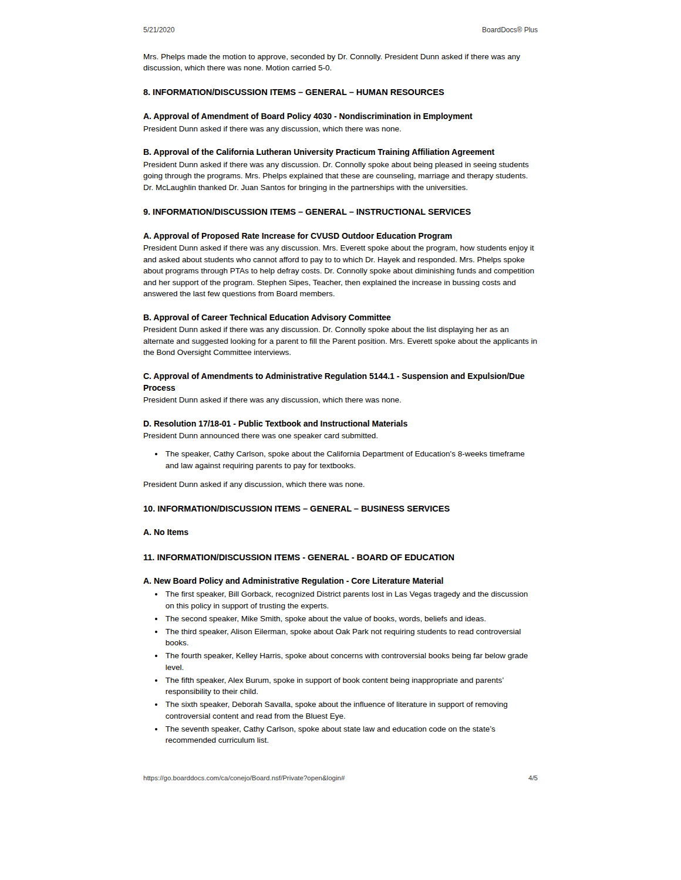5/21/2020
BoardDocs® Plus
Mrs. Phelps made the motion to approve, seconded by Dr. Connolly. President Dunn asked if there was any discussion, which there was none. Motion carried 5-0.
8. INFORMATION/DISCUSSION ITEMS – GENERAL – HUMAN RESOURCES
A. Approval of Amendment of Board Policy 4030 - Nondiscrimination in Employment
President Dunn asked if there was any discussion, which there was none.
B. Approval of the California Lutheran University Practicum Training Affiliation Agreement
President Dunn asked if there was any discussion. Dr. Connolly spoke about being pleased in seeing students going through the programs. Mrs. Phelps explained that these are counseling, marriage and therapy students. Dr. McLaughlin thanked Dr. Juan Santos for bringing in the partnerships with the universities.
9. INFORMATION/DISCUSSION ITEMS – GENERAL – INSTRUCTIONAL SERVICES
A. Approval of Proposed Rate Increase for CVUSD Outdoor Education Program
President Dunn asked if there was any discussion. Mrs. Everett spoke about the program, how students enjoy it and asked about students who cannot afford to pay to to which Dr. Hayek and responded. Mrs. Phelps spoke about programs through PTAs to help defray costs. Dr. Connolly spoke about diminishing funds and competition and her support of the program. Stephen Sipes, Teacher, then explained the increase in bussing costs and answered the last few questions from Board members.
B. Approval of Career Technical Education Advisory Committee
President Dunn asked if there was any discussion. Dr. Connolly spoke about the list displaying her as an alternate and suggested looking for a parent to fill the Parent position. Mrs. Everett spoke about the applicants in the Bond Oversight Committee interviews.
C. Approval of Amendments to Administrative Regulation 5144.1 - Suspension and Expulsion/Due Process
President Dunn asked if there was any discussion, which there was none.
D. Resolution 17/18-01 - Public Textbook and Instructional Materials
President Dunn announced there was one speaker card submitted.
The speaker, Cathy Carlson, spoke about the California Department of Education's 8-weeks timeframe and law against requiring parents to pay for textbooks.
President Dunn asked if any discussion, which there was none.
10. INFORMATION/DISCUSSION ITEMS – GENERAL – BUSINESS SERVICES
A. No Items
11. INFORMATION/DISCUSSION ITEMS - GENERAL - BOARD OF EDUCATION
A. New Board Policy and Administrative Regulation - Core Literature Material
The first speaker, Bill Gorback, recognized District parents lost in Las Vegas tragedy and the discussion on this policy in support of trusting the experts.
The second speaker, Mike Smith, spoke about the value of books, words, beliefs and ideas.
The third speaker, Alison Eilerman, spoke about Oak Park not requiring students to read controversial books.
The fourth speaker, Kelley Harris, spoke about concerns with controversial books being far below grade level.
The fifth speaker, Alex Burum, spoke in support of book content being inappropriate and parents’ responsibility to their child.
The sixth speaker, Deborah Savalla, spoke about the influence of literature in support of removing controversial content and read from the Bluest Eye.
The seventh speaker, Cathy Carlson, spoke about state law and education code on the state’s recommended curriculum list.
https://go.boarddocs.com/ca/conejo/Board.nsf/Private?open&login#
4/5